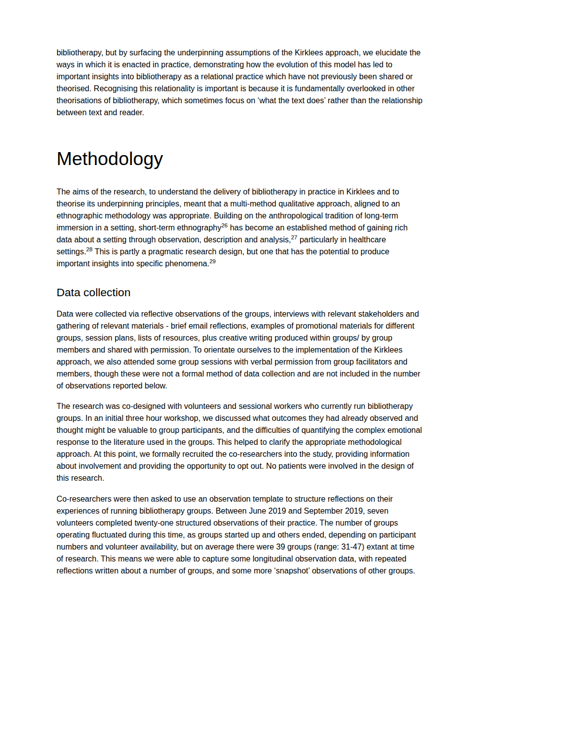bibliotherapy, but by surfacing the underpinning assumptions of the Kirklees approach, we elucidate the ways in which it is enacted in practice, demonstrating how the evolution of this model has led to important insights into bibliotherapy as a relational practice which have not previously been shared or theorised. Recognising this relationality is important is because it is fundamentally overlooked in other theorisations of bibliotherapy, which sometimes focus on ‘what the text does’ rather than the relationship between text and reader.
Methodology
The aims of the research, to understand the delivery of bibliotherapy in practice in Kirklees and to theorise its underpinning principles, meant that a multi-method qualitative approach, aligned to an ethnographic methodology was appropriate. Building on the anthropological tradition of long-term immersion in a setting, short-term ethnography26 has become an established method of gaining rich data about a setting through observation, description and analysis,27 particularly in healthcare settings.28 This is partly a pragmatic research design, but one that has the potential to produce important insights into specific phenomena.29
Data collection
Data were collected via reflective observations of the groups, interviews with relevant stakeholders and gathering of relevant materials - brief email reflections, examples of promotional materials for different groups, session plans, lists of resources, plus creative writing produced within groups/ by group members and shared with permission. To orientate ourselves to the implementation of the Kirklees approach, we also attended some group sessions with verbal permission from group facilitators and members, though these were not a formal method of data collection and are not included in the number of observations reported below.
The research was co-designed with volunteers and sessional workers who currently run bibliotherapy groups. In an initial three hour workshop, we discussed what outcomes they had already observed and thought might be valuable to group participants, and the difficulties of quantifying the complex emotional response to the literature used in the groups. This helped to clarify the appropriate methodological approach. At this point, we formally recruited the co-researchers into the study, providing information about involvement and providing the opportunity to opt out. No patients were involved in the design of this research.
Co-researchers were then asked to use an observation template to structure reflections on their experiences of running bibliotherapy groups. Between June 2019 and September 2019, seven volunteers completed twenty-one structured observations of their practice. The number of groups operating fluctuated during this time, as groups started up and others ended, depending on participant numbers and volunteer availability, but on average there were 39 groups (range: 31-47) extant at time of research. This means we were able to capture some longitudinal observation data, with repeated reflections written about a number of groups, and some more ‘snapshot’ observations of other groups.